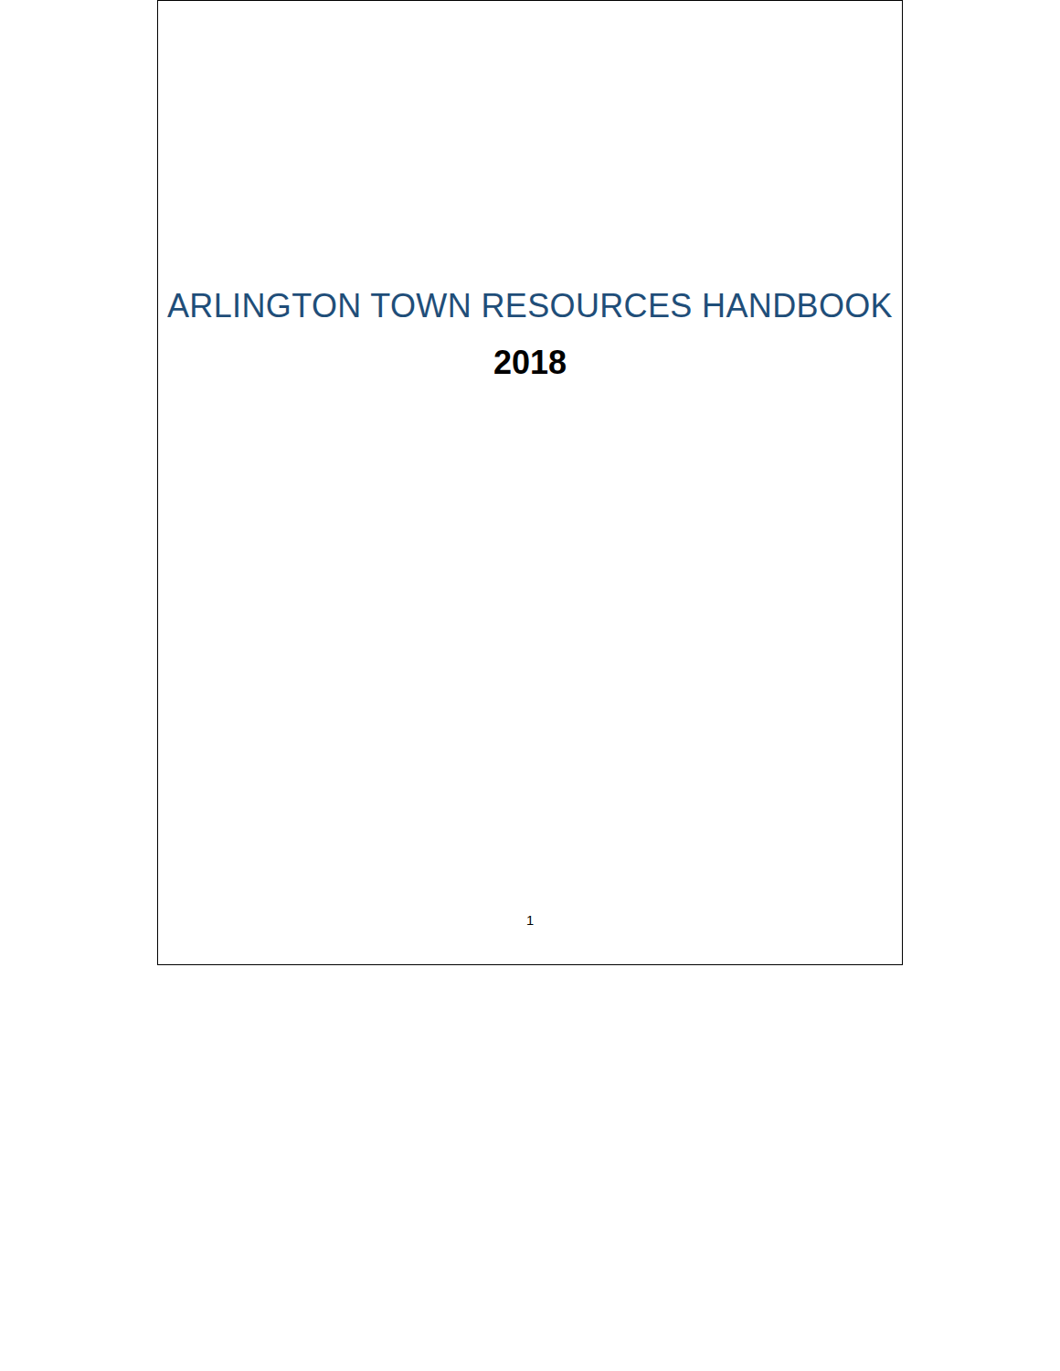ARLINGTON TOWN RESOURCES HANDBOOK
2018
1